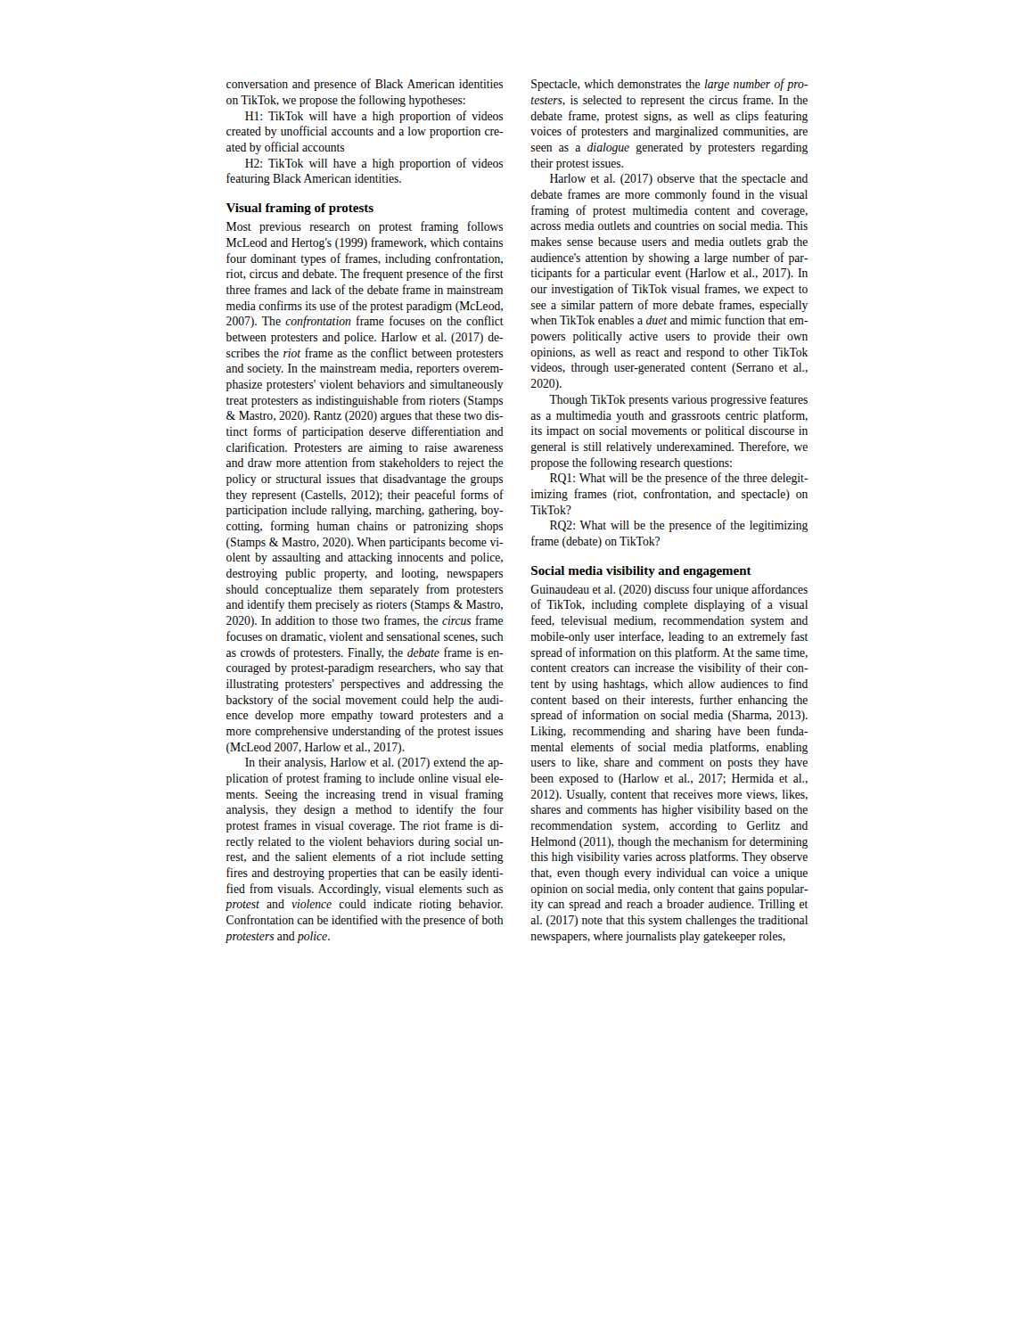conversation and presence of Black American identities on TikTok, we propose the following hypotheses:
H1: TikTok will have a high proportion of videos created by unofficial accounts and a low proportion created by official accounts
H2: TikTok will have a high proportion of videos featuring Black American identities.
Visual framing of protests
Most previous research on protest framing follows McLeod and Hertog's (1999) framework, which contains four dominant types of frames, including confrontation, riot, circus and debate. The frequent presence of the first three frames and lack of the debate frame in mainstream media confirms its use of the protest paradigm (McLeod, 2007). The confrontation frame focuses on the conflict between protesters and police. Harlow et al. (2017) describes the riot frame as the conflict between protesters and society. In the mainstream media, reporters overemphasize protesters' violent behaviors and simultaneously treat protesters as indistinguishable from rioters (Stamps & Mastro, 2020). Rantz (2020) argues that these two distinct forms of participation deserve differentiation and clarification. Protesters are aiming to raise awareness and draw more attention from stakeholders to reject the policy or structural issues that disadvantage the groups they represent (Castells, 2012); their peaceful forms of participation include rallying, marching, gathering, boycotting, forming human chains or patronizing shops (Stamps & Mastro, 2020). When participants become violent by assaulting and attacking innocents and police, destroying public property, and looting, newspapers should conceptualize them separately from protesters and identify them precisely as rioters (Stamps & Mastro, 2020). In addition to those two frames, the circus frame focuses on dramatic, violent and sensational scenes, such as crowds of protesters. Finally, the debate frame is encouraged by protest-paradigm researchers, who say that illustrating protesters' perspectives and addressing the backstory of the social movement could help the audience develop more empathy toward protesters and a more comprehensive understanding of the protest issues (McLeod 2007, Harlow et al., 2017).
In their analysis, Harlow et al. (2017) extend the application of protest framing to include online visual elements. Seeing the increasing trend in visual framing analysis, they design a method to identify the four protest frames in visual coverage. The riot frame is directly related to the violent behaviors during social unrest, and the salient elements of a riot include setting fires and destroying properties that can be easily identified from visuals. Accordingly, visual elements such as protest and violence could indicate rioting behavior. Confrontation can be identified with the presence of both protesters and police.
Spectacle, which demonstrates the large number of protesters, is selected to represent the circus frame. In the debate frame, protest signs, as well as clips featuring voices of protesters and marginalized communities, are seen as a dialogue generated by protesters regarding their protest issues.
Harlow et al. (2017) observe that the spectacle and debate frames are more commonly found in the visual framing of protest multimedia content and coverage, across media outlets and countries on social media. This makes sense because users and media outlets grab the audience's attention by showing a large number of participants for a particular event (Harlow et al., 2017). In our investigation of TikTok visual frames, we expect to see a similar pattern of more debate frames, especially when TikTok enables a duet and mimic function that empowers politically active users to provide their own opinions, as well as react and respond to other TikTok videos, through user-generated content (Serrano et al., 2020).
Though TikTok presents various progressive features as a multimedia youth and grassroots centric platform, its impact on social movements or political discourse in general is still relatively underexamined. Therefore, we propose the following research questions:
RQ1: What will be the presence of the three delegitimizing frames (riot, confrontation, and spectacle) on TikTok?
RQ2: What will be the presence of the legitimizing frame (debate) on TikTok?
Social media visibility and engagement
Guinaudeau et al. (2020) discuss four unique affordances of TikTok, including complete displaying of a visual feed, televisual medium, recommendation system and mobile-only user interface, leading to an extremely fast spread of information on this platform. At the same time, content creators can increase the visibility of their content by using hashtags, which allow audiences to find content based on their interests, further enhancing the spread of information on social media (Sharma, 2013). Liking, recommending and sharing have been fundamental elements of social media platforms, enabling users to like, share and comment on posts they have been exposed to (Harlow et al., 2017; Hermida et al., 2012). Usually, content that receives more views, likes, shares and comments has higher visibility based on the recommendation system, according to Gerlitz and Helmond (2011), though the mechanism for determining this high visibility varies across platforms. They observe that, even though every individual can voice a unique opinion on social media, only content that gains popularity can spread and reach a broader audience. Trilling et al. (2017) note that this system challenges the traditional newspapers, where journalists play gatekeeper roles,